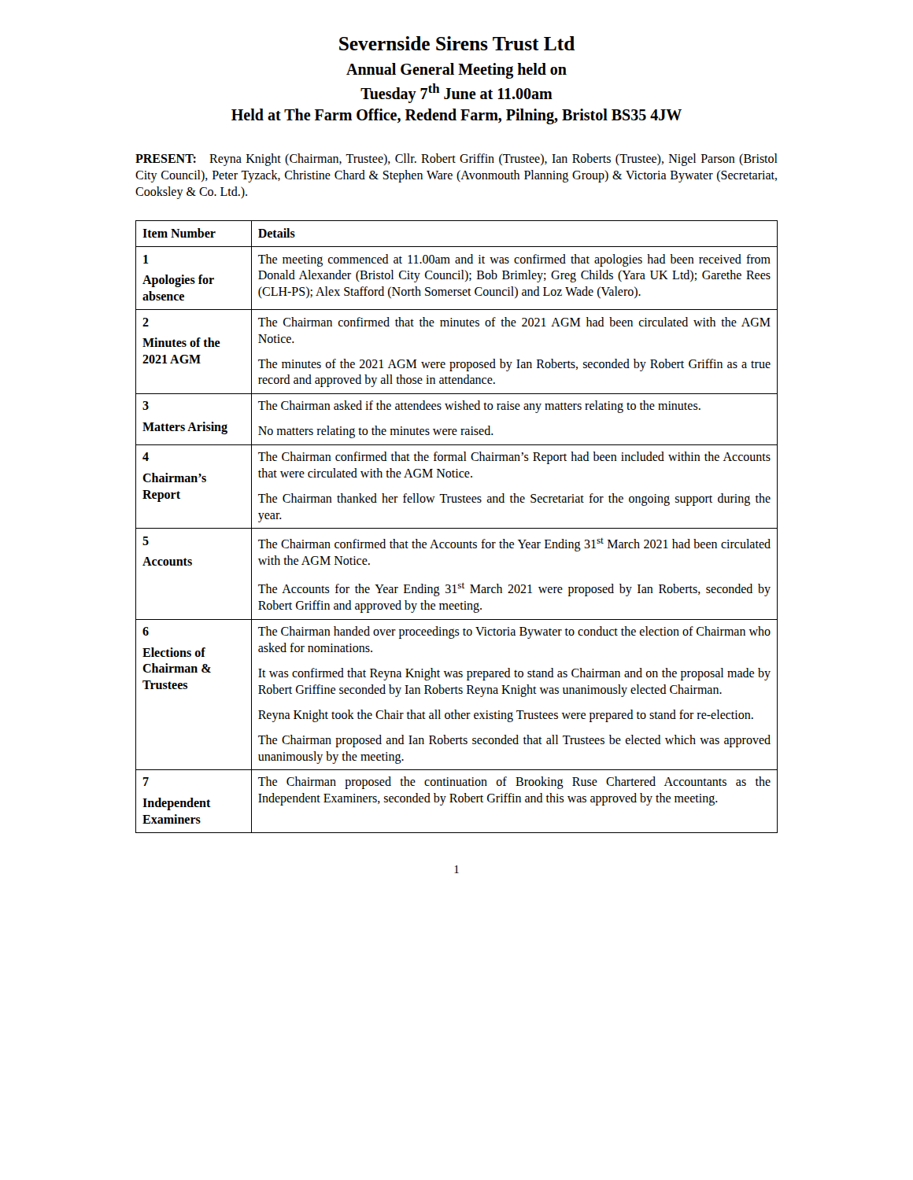Severnside Sirens Trust Ltd
Annual General Meeting held on
Tuesday 7th June at 11.00am
Held at The Farm Office, Redend Farm, Pilning, Bristol BS35 4JW
PRESENT: Reyna Knight (Chairman, Trustee), Cllr. Robert Griffin (Trustee), Ian Roberts (Trustee), Nigel Parson (Bristol City Council), Peter Tyzack, Christine Chard & Stephen Ware (Avonmouth Planning Group) & Victoria Bywater (Secretariat, Cooksley & Co. Ltd.).
| Item Number | Details |
| --- | --- |
| 1 Apologies for absence | The meeting commenced at 11.00am and it was confirmed that apologies had been received from Donald Alexander (Bristol City Council); Bob Brimley; Greg Childs (Yara UK Ltd); Garethe Rees (CLH-PS); Alex Stafford (North Somerset Council) and Loz Wade (Valero). |
| 2 Minutes of the 2021 AGM | The Chairman confirmed that the minutes of the 2021 AGM had been circulated with the AGM Notice. The minutes of the 2021 AGM were proposed by Ian Roberts, seconded by Robert Griffin as a true record and approved by all those in attendance. |
| 3 Matters Arising | The Chairman asked if the attendees wished to raise any matters relating to the minutes. No matters relating to the minutes were raised. |
| 4 Chairman’s Report | The Chairman confirmed that the formal Chairman’s Report had been included within the Accounts that were circulated with the AGM Notice. The Chairman thanked her fellow Trustees and the Secretariat for the ongoing support during the year. |
| 5 Accounts | The Chairman confirmed that the Accounts for the Year Ending 31 st March 2021 had been circulated with the AGM Notice. The Accounts for the Year Ending 31 st March 2021 were proposed by Ian Roberts, seconded by Robert Griffin and approved by the meeting. |
| 6 Elections of Chairman & Trustees | The Chairman handed over proceedings to Victoria Bywater to conduct the election of Chairman who asked for nominations. It was confirmed that Reyna Knight was prepared to stand as Chairman and on the proposal made by Robert Griffine seconded by Ian Roberts Reyna Knight was unanimously elected Chairman. Reyna Knight took the Chair that all other existing Trustees were prepared to stand for re-election. The Chairman proposed and Ian Roberts seconded that all Trustees be elected which was approved unanimously by the meeting. |
| 7 Independent Examiners | The Chairman proposed the continuation of Brooking Ruse Chartered Accountants as the Independent Examiners, seconded by Robert Griffin and this was approved by the meeting. |
1